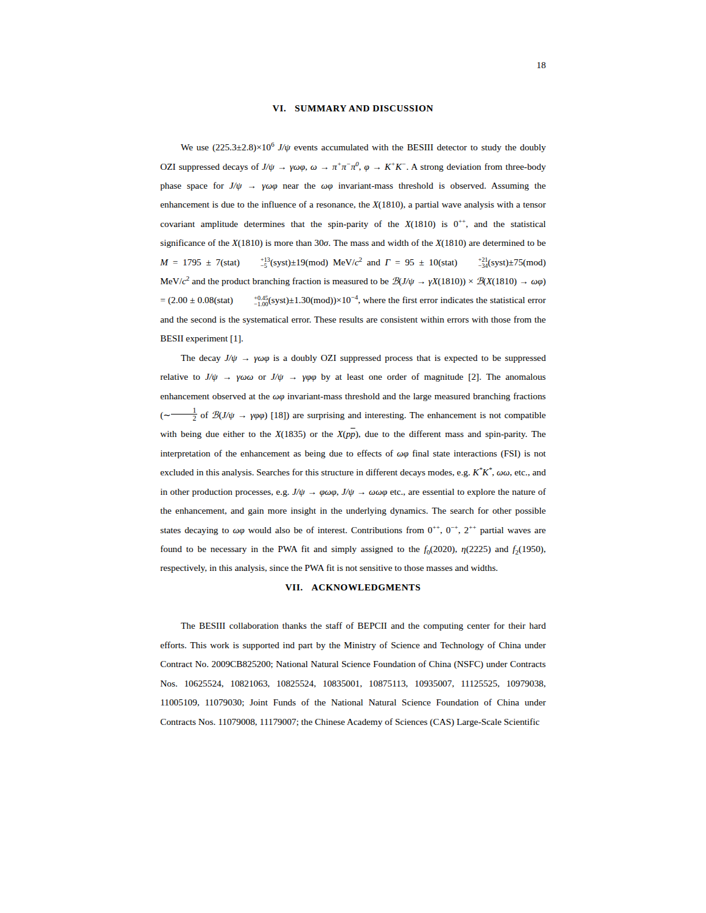18
VI. SUMMARY AND DISCUSSION
We use (225.3±2.8)×106 J/ψ events accumulated with the BESIII detector to study the doubly OZI suppressed decays of J/ψ → γωφ, ω → π+π−π0, φ → K+K−. A strong deviation from three-body phase space for J/ψ → γωφ near the ωφ invariant-mass threshold is observed. Assuming the enhancement is due to the influence of a resonance, the X(1810), a partial wave analysis with a tensor covariant amplitude determines that the spin-parity of the X(1810) is 0++, and the statistical significance of the X(1810) is more than 30σ. The mass and width of the X(1810) are determined to be M = 1795 ± 7(stat)+13−5(syst)±19(mod) MeV/c2 and Γ = 95 ± 10(stat)+21−34(syst)±75(mod) MeV/c2 and the product branching fraction is measured to be ℬ(J/ψ → γX(1810)) × ℬ(X(1810) → ωφ) = (2.00 ± 0.08(stat)+0.45−1.00(syst)±1.30(mod))×10−4, where the first error indicates the statistical error and the second is the systematical error. These results are consistent within errors with those from the BESII experiment [1].
The decay J/ψ → γωφ is a doubly OZI suppressed process that is expected to be suppressed relative to J/ψ → γωω or J/ψ → γφφ by at least one order of magnitude [2]. The anomalous enhancement observed at the ωφ invariant-mass threshold and the large measured branching fractions (∼12 of ℬ(J/ψ → γφφ) [18]) are surprising and interesting. The enhancement is not compatible with being due either to the X(1835) or the X(pp), due to the different mass and spin-parity. The interpretation of the enhancement as being due to effects of ωφ final state interactions (FSI) is not excluded in this analysis. Searches for this structure in different decays modes, e.g. K*K*, ωω, etc., and in other production processes, e.g. J/ψ → φωφ, J/ψ → ωωφ etc., are essential to explore the nature of the enhancement, and gain more insight in the underlying dynamics. The search for other possible states decaying to ωφ would also be of interest. Contributions from 0++, 0−+, 2++ partial waves are found to be necessary in the PWA fit and simply assigned to the f0(2020), η(2225) and f2(1950), respectively, in this analysis, since the PWA fit is not sensitive to those masses and widths.
VII. ACKNOWLEDGMENTS
The BESIII collaboration thanks the staff of BEPCII and the computing center for their hard efforts. This work is supported ind part by the Ministry of Science and Technology of China under Contract No. 2009CB825200; National Natural Science Foundation of China (NSFC) under Contracts Nos. 10625524, 10821063, 10825524, 10835001, 10875113, 10935007, 11125525, 10979038, 11005109, 11079030; Joint Funds of the National Natural Science Foundation of China under Contracts Nos. 11079008, 11179007; the Chinese Academy of Sciences (CAS) Large-Scale Scientific